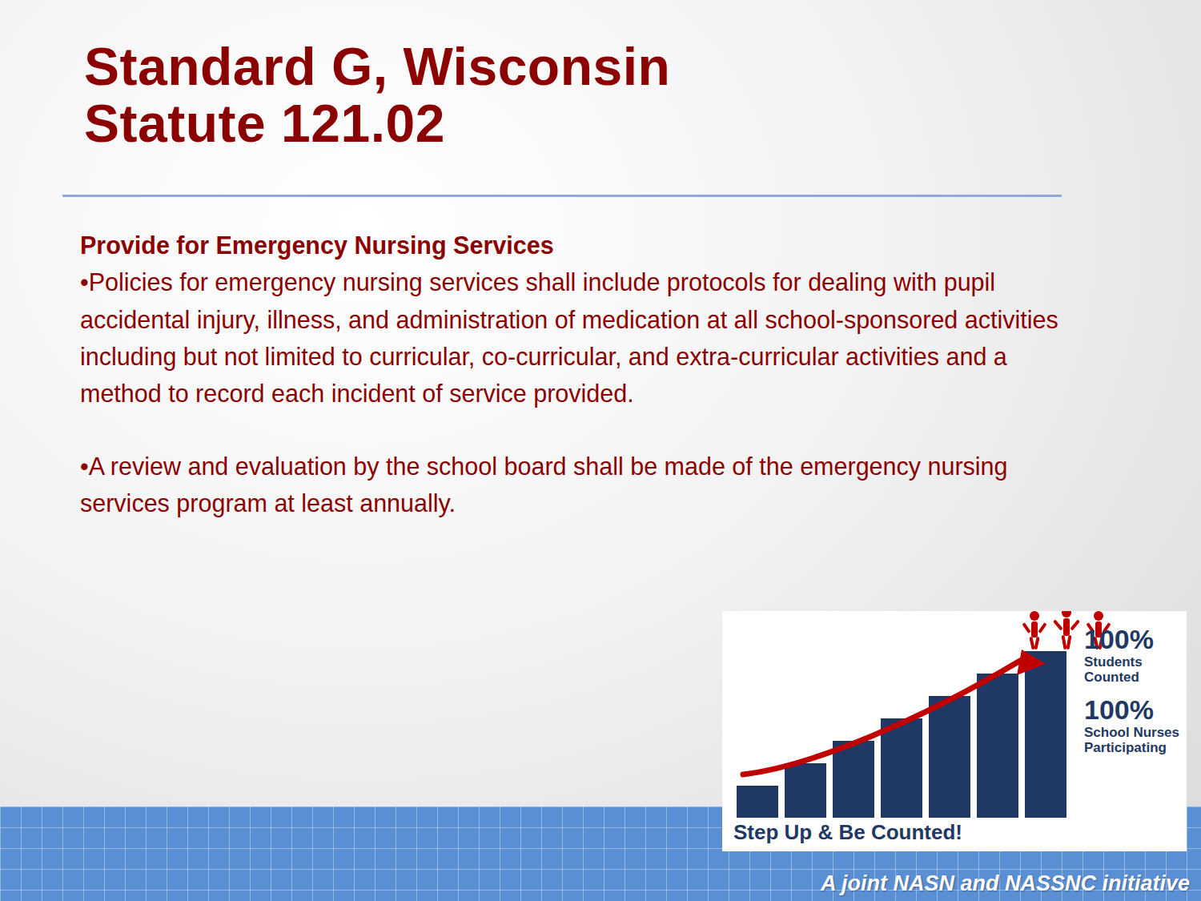Standard G, Wisconsin
Statute 121.02
Provide for Emergency Nursing Services
•Policies for emergency nursing services shall include protocols for dealing with pupil accidental injury, illness, and administration of medication at all school-sponsored activities including but not limited to curricular, co-curricular, and extra-curricular activities and a method to record each incident of service provided.
•A review and evaluation by the school board shall be made of the emergency nursing services program at least annually.
100%
Students
Counted
100%
School Nurses
Participating
Step Up & Be Counted!
A joint NASN and NASSNC initiative